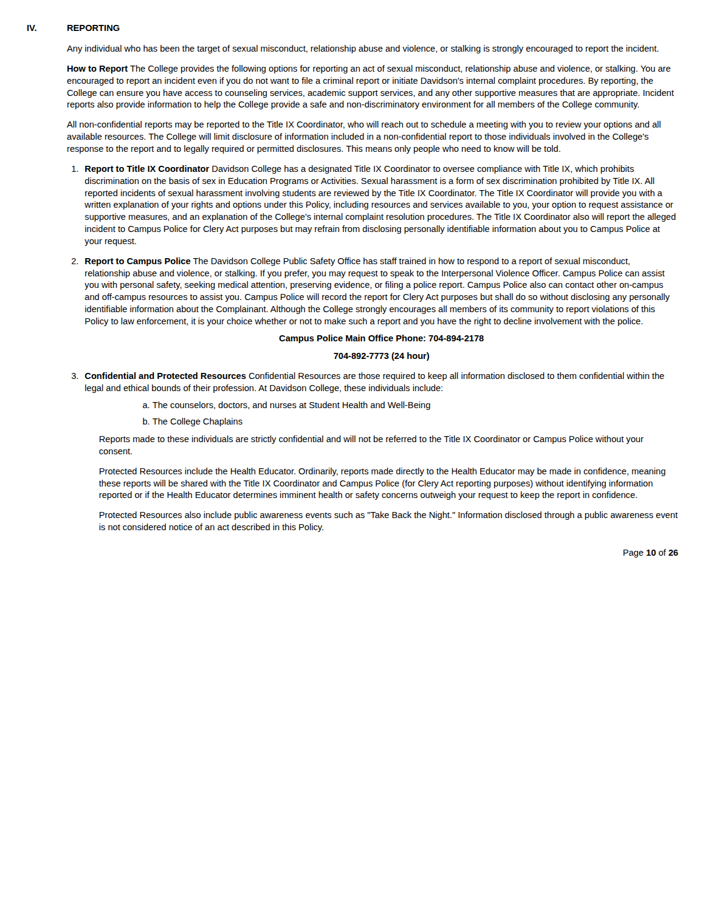IV. REPORTING
Any individual who has been the target of sexual misconduct, relationship abuse and violence, or stalking is strongly encouraged to report the incident.
How to Report The College provides the following options for reporting an act of sexual misconduct, relationship abuse and violence, or stalking. You are encouraged to report an incident even if you do not want to file a criminal report or initiate Davidson's internal complaint procedures. By reporting, the College can ensure you have access to counseling services, academic support services, and any other supportive measures that are appropriate. Incident reports also provide information to help the College provide a safe and non-discriminatory environment for all members of the College community.
All non-confidential reports may be reported to the Title IX Coordinator, who will reach out to schedule a meeting with you to review your options and all available resources. The College will limit disclosure of information included in a non-confidential report to those individuals involved in the College's response to the report and to legally required or permitted disclosures. This means only people who need to know will be told.
Report to Title IX Coordinator Davidson College has a designated Title IX Coordinator to oversee compliance with Title IX, which prohibits discrimination on the basis of sex in Education Programs or Activities. Sexual harassment is a form of sex discrimination prohibited by Title IX. All reported incidents of sexual harassment involving students are reviewed by the Title IX Coordinator. The Title IX Coordinator will provide you with a written explanation of your rights and options under this Policy, including resources and services available to you, your option to request assistance or supportive measures, and an explanation of the College's internal complaint resolution procedures. The Title IX Coordinator also will report the alleged incident to Campus Police for Clery Act purposes but may refrain from disclosing personally identifiable information about you to Campus Police at your request.
Report to Campus Police The Davidson College Public Safety Office has staff trained in how to respond to a report of sexual misconduct, relationship abuse and violence, or stalking. If you prefer, you may request to speak to the Interpersonal Violence Officer. Campus Police can assist you with personal safety, seeking medical attention, preserving evidence, or filing a police report. Campus Police also can contact other on-campus and off-campus resources to assist you. Campus Police will record the report for Clery Act purposes but shall do so without disclosing any personally identifiable information about the Complainant. Although the College strongly encourages all members of its community to report violations of this Policy to law enforcement, it is your choice whether or not to make such a report and you have the right to decline involvement with the police.
Campus Police Main Office Phone: 704-894-2178
704-892-7773 (24 hour)
Confidential and Protected Resources Confidential Resources are those required to keep all information disclosed to them confidential within the legal and ethical bounds of their profession. At Davidson College, these individuals include:
The counselors, doctors, and nurses at Student Health and Well-Being
The College Chaplains
Reports made to these individuals are strictly confidential and will not be referred to the Title IX Coordinator or Campus Police without your consent.
Protected Resources include the Health Educator. Ordinarily, reports made directly to the Health Educator may be made in confidence, meaning these reports will be shared with the Title IX Coordinator and Campus Police (for Clery Act reporting purposes) without identifying information reported or if the Health Educator determines imminent health or safety concerns outweigh your request to keep the report in confidence.
Protected Resources also include public awareness events such as "Take Back the Night." Information disclosed through a public awareness event is not considered notice of an act described in this Policy.
Page 10 of 26